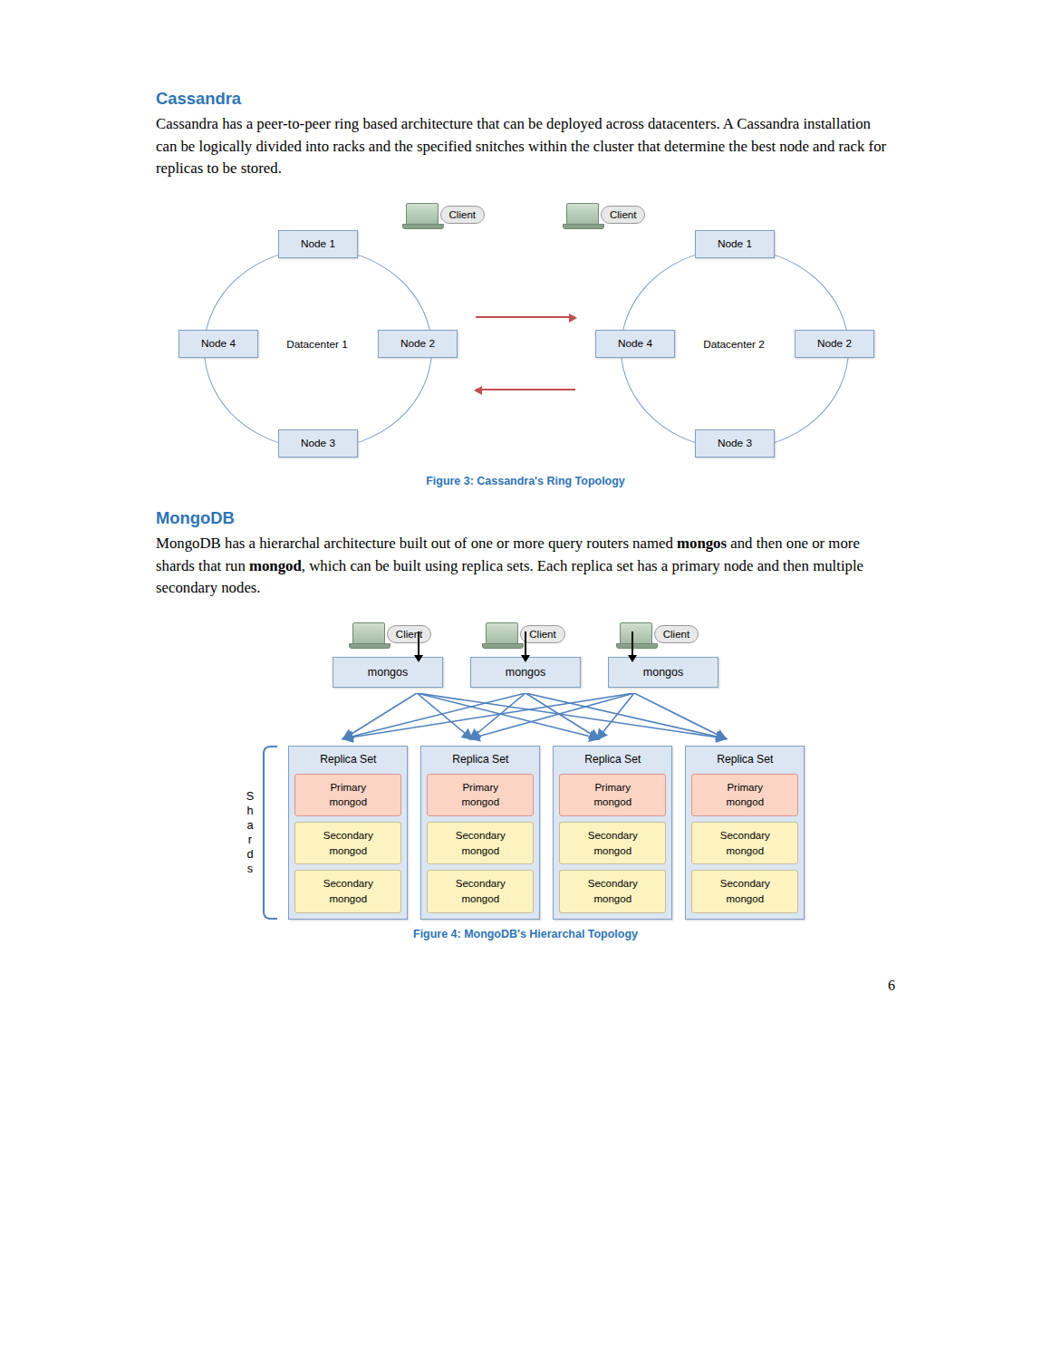Cassandra
Cassandra has a peer-to-peer ring based architecture that can be deployed across datacenters. A Cassandra installation can be logically divided into racks and the specified snitches within the cluster that determine the best node and rack for replicas to be stored.
Client Client
Node 1
Node 2
Node 3
Node 4
Datacenter 1
Node 1
Node 2
Node 3
Node 4
Datacenter 2
Figure 3: Cassandra's Ring Topology
MongoDB
MongoDB has a hierarchal architecture built out of one or more query routers named mongos and then one or more shards that run mongod, which can be built using replica sets. Each replica set has a primary node and then multiple secondary nodes.
Client Client Client
mongos
mongos
mongos
Shards
Replica Set
Primary
mongod
Secondary
mongod
Secondary
mongod
Replica Set
Primary
mongod
Secondary
mongod
Secondary
mongod
Replica Set
Primary
mongod
Secondary
mongod
Secondary
mongod
Replica Set
Primary
mongod
Secondary
mongod
Secondary
mongod
Figure 4: MongoDB's Hierarchal Topology
6